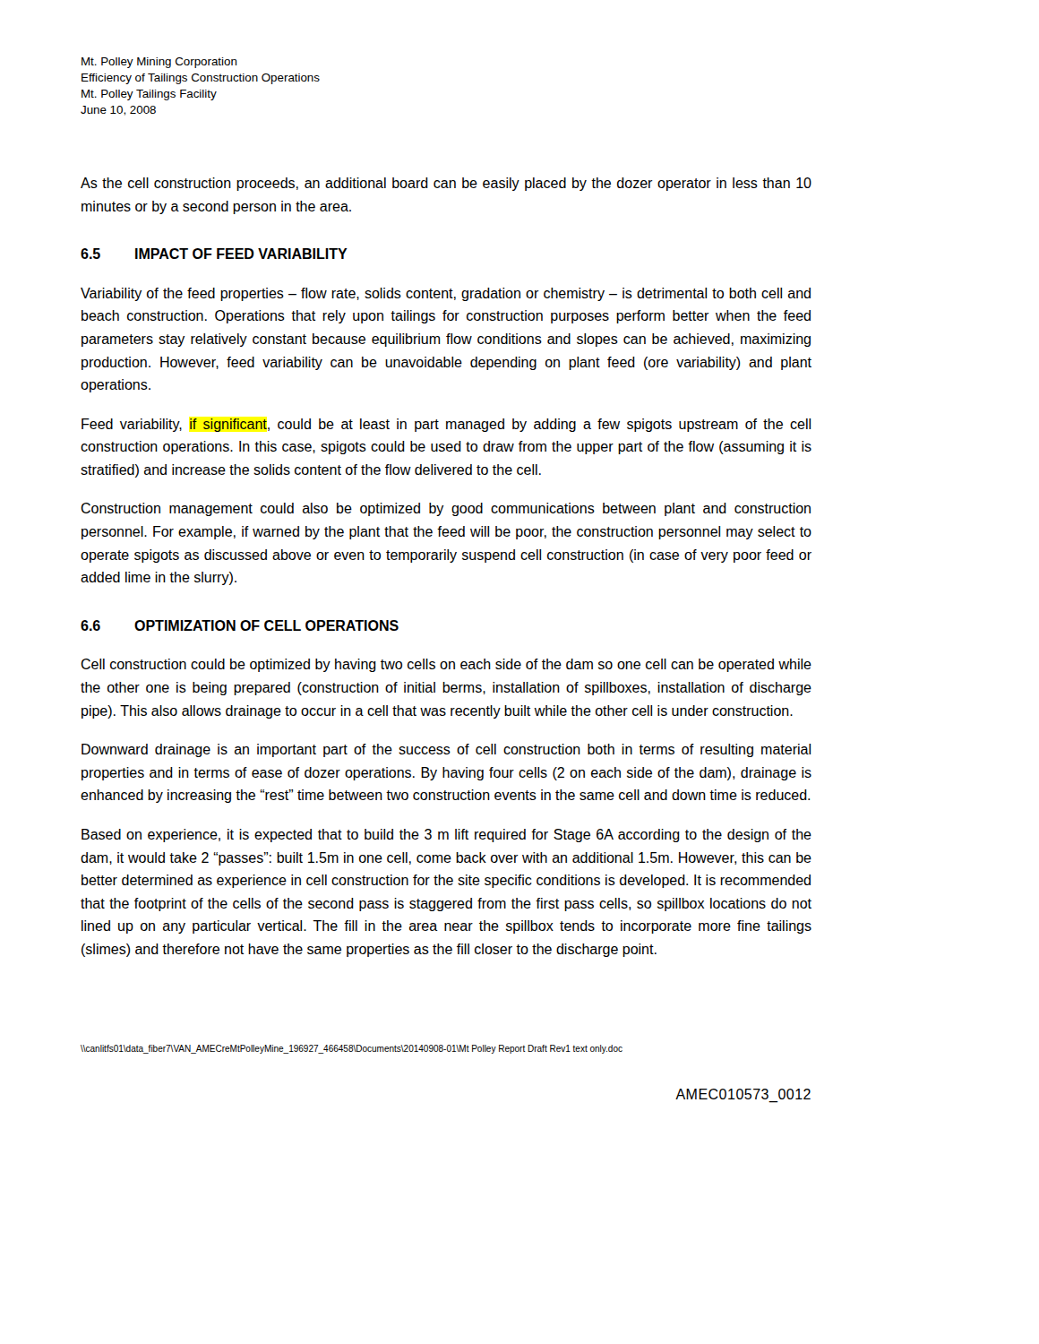Mt. Polley Mining Corporation
Efficiency of Tailings Construction Operations
Mt. Polley Tailings Facility
June 10, 2008
As the cell construction proceeds, an additional board can be easily placed by the dozer operator in less than 10 minutes or by a second person in the area.
6.5 IMPACT OF FEED VARIABILITY
Variability of the feed properties – flow rate, solids content, gradation or chemistry – is detrimental to both cell and beach construction. Operations that rely upon tailings for construction purposes perform better when the feed parameters stay relatively constant because equilibrium flow conditions and slopes can be achieved, maximizing production. However, feed variability can be unavoidable depending on plant feed (ore variability) and plant operations.
Feed variability, if significant, could be at least in part managed by adding a few spigots upstream of the cell construction operations. In this case, spigots could be used to draw from the upper part of the flow (assuming it is stratified) and increase the solids content of the flow delivered to the cell.
Construction management could also be optimized by good communications between plant and construction personnel. For example, if warned by the plant that the feed will be poor, the construction personnel may select to operate spigots as discussed above or even to temporarily suspend cell construction (in case of very poor feed or added lime in the slurry).
6.6 OPTIMIZATION OF CELL OPERATIONS
Cell construction could be optimized by having two cells on each side of the dam so one cell can be operated while the other one is being prepared (construction of initial berms, installation of spillboxes, installation of discharge pipe). This also allows drainage to occur in a cell that was recently built while the other cell is under construction.
Downward drainage is an important part of the success of cell construction both in terms of resulting material properties and in terms of ease of dozer operations. By having four cells (2 on each side of the dam), drainage is enhanced by increasing the “rest” time between two construction events in the same cell and down time is reduced.
Based on experience, it is expected that to build the 3 m lift required for Stage 6A according to the design of the dam, it would take 2 “passes”: built 1.5m in one cell, come back over with an additional 1.5m. However, this can be better determined as experience in cell construction for the site specific conditions is developed. It is recommended that the footprint of the cells of the second pass is staggered from the first pass cells, so spillbox locations do not lined up on any particular vertical. The fill in the area near the spillbox tends to incorporate more fine tailings (slimes) and therefore not have the same properties as the fill closer to the discharge point.
\\canlitfs01\data_fiber7\VAN_AMECreMtPolleyMine_196927_466458\Documents\20140908-01\Mt Polley Report Draft Rev1 text only.doc
AMEC010573_0012